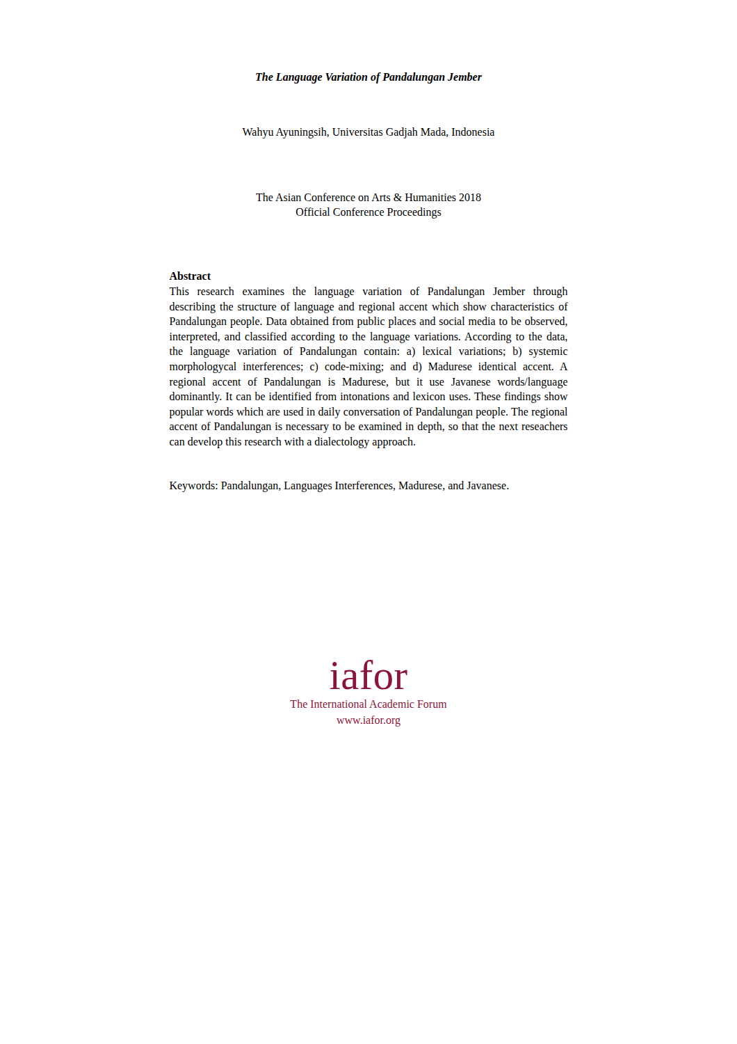The Language Variation of Pandalungan Jember
Wahyu Ayuningsih, Universitas Gadjah Mada, Indonesia
The Asian Conference on Arts & Humanities 2018
Official Conference Proceedings
Abstract
This research examines the language variation of Pandalungan Jember through describing the structure of language and regional accent which show characteristics of Pandalungan people. Data obtained from public places and social media to be observed, interpreted, and classified according to the language variations. According to the data, the language variation of Pandalungan contain: a) lexical variations; b) systemic morphologycal interferences; c) code-mixing; and d) Madurese identical accent. A regional accent of Pandalungan is Madurese, but it use Javanese words/language dominantly. It can be identified from intonations and lexicon uses. These findings show popular words which are used in daily conversation of Pandalungan people. The regional accent of Pandalungan is necessary to be examined in depth, so that the next reseachers can develop this research with a dialectology approach.
Keywords: Pandalungan, Languages Interferences, Madurese, and Javanese.
iafor
The International Academic Forum
www.iafor.org